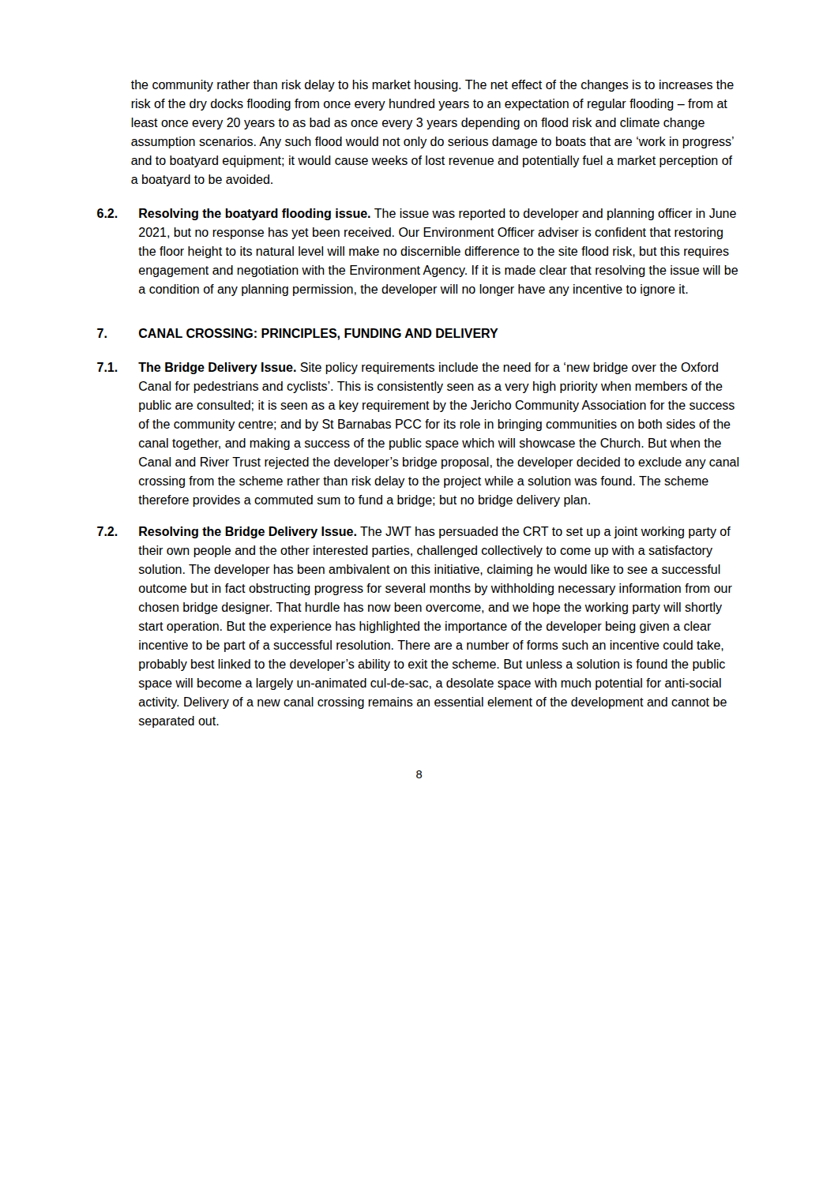the community rather than risk delay to his market housing. The net effect of the changes is to increases the risk of the dry docks flooding from once every hundred years to an expectation of regular flooding – from at least once every 20 years to as bad as once every 3 years depending on flood risk and climate change assumption scenarios. Any such flood would not only do serious damage to boats that are ‘work in progress’ and to boatyard equipment; it would cause weeks of lost revenue and potentially fuel a market perception of a boatyard to be avoided.
6.2. Resolving the boatyard flooding issue. The issue was reported to developer and planning officer in June 2021, but no response has yet been received. Our Environment Officer adviser is confident that restoring the floor height to its natural level will make no discernible difference to the site flood risk, but this requires engagement and negotiation with the Environment Agency. If it is made clear that resolving the issue will be a condition of any planning permission, the developer will no longer have any incentive to ignore it.
7. CANAL CROSSING: PRINCIPLES, FUNDING AND DELIVERY
7.1. The Bridge Delivery Issue. Site policy requirements include the need for a ‘new bridge over the Oxford Canal for pedestrians and cyclists’. This is consistently seen as a very high priority when members of the public are consulted; it is seen as a key requirement by the Jericho Community Association for the success of the community centre; and by St Barnabas PCC for its role in bringing communities on both sides of the canal together, and making a success of the public space which will showcase the Church. But when the Canal and River Trust rejected the developer’s bridge proposal, the developer decided to exclude any canal crossing from the scheme rather than risk delay to the project while a solution was found. The scheme therefore provides a commuted sum to fund a bridge; but no bridge delivery plan.
7.2. Resolving the Bridge Delivery Issue. The JWT has persuaded the CRT to set up a joint working party of their own people and the other interested parties, challenged collectively to come up with a satisfactory solution. The developer has been ambivalent on this initiative, claiming he would like to see a successful outcome but in fact obstructing progress for several months by withholding necessary information from our chosen bridge designer. That hurdle has now been overcome, and we hope the working party will shortly start operation. But the experience has highlighted the importance of the developer being given a clear incentive to be part of a successful resolution. There are a number of forms such an incentive could take, probably best linked to the developer’s ability to exit the scheme. But unless a solution is found the public space will become a largely un-animated cul-de-sac, a desolate space with much potential for anti-social activity. Delivery of a new canal crossing remains an essential element of the development and cannot be separated out.
8